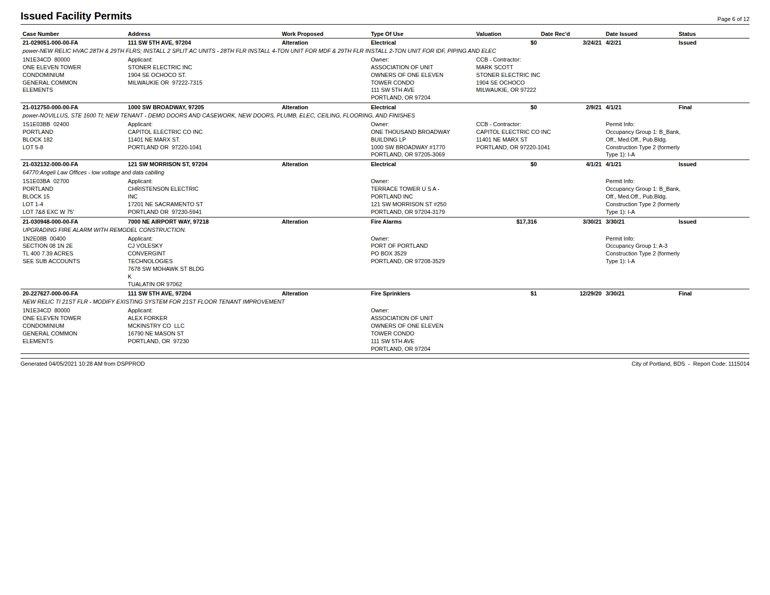Issued Facility Permits
Page 6 of 12
| Case Number | Address | Work Proposed | Type Of Use | Valuation | Date Rec'd | Date Issued | Status |
| --- | --- | --- | --- | --- | --- | --- | --- |
| 21-029051-000-00-FA | 111 SW 5TH AVE, 97204 | Alteration | Electrical | $0 | 3/24/21 | 4/2/21 | Issued |
| power-NEW RELIC HVAC 28TH & 29TH FLRS; INSTALL 2 SPLIT AC UNITS - 28TH FLR INSTALL 4-TON UNIT FOR MDF & 29TH FLR INSTALL 2-TON UNIT FOR IDF, PIPING AND ELEC |
| 1N1E34CD 80000 ONE ELEVEN TOWER CONDOMINIUM GENERAL COMMON ELEMENTS | Applicant: STONER ELECTRIC INC 1904 SE OCHOCO ST. MILWAUKIE OR 97222-7315 | Owner: ASSOCIATION OF UNIT OWNERS OF ONE ELEVEN TOWER CONDO 111 SW 5TH AVE PORTLAND, OR 97204 | CCB - Contractor: MARK SCOTT STONER ELECTRIC INC 1904 SE OCHOCO MILWAUKIE, OR 97222 | |
| 21-012750-000-00-FA | 1000 SW BROADWAY, 97205 | Alteration | Electrical | $0 | 2/9/21 | 4/1/21 | Final |
| power-NOVILLUS, STE 1600 TI; NEW TENANT - DEMO DOORS AND CASEWORK, NEW DOORS, PLUMB, ELEC, CEILING, FLOORING, AND FINISHES |
| 1S1E03BB 02400 PORTLAND BLOCK 182 LOT 5-8 | Applicant: CAPITOL ELECTRIC CO INC 11401 NE MARX ST. PORTLAND OR 97220-1041 | Owner: ONE THOUSAND BROADWAY BUILDING LP 1000 SW BROADWAY #1770 PORTLAND, OR 97205-3069 | CCB - Contractor: CAPITOL ELECTRIC CO INC 11401 NE MARX ST PORTLAND, OR 97220-1041 | Permit Info: Occupancy Group 1: B_Bank, Off., Med.Off., Pub.Bldg. Construction Type 2 (formerly Type 1): I-A |
| 21-032132-000-00-FA | 121 SW MORRISON ST, 97204 | Alteration | Electrical | $0 | 4/1/21 | 4/1/21 | Issued |
| 64770:Angeli Law Offices - low voltage and data cablling |
| 1S1E03BA 02700 PORTLAND BLOCK 15 LOT 1-4 LOT 7&8 EXC W 75' | Applicant: CHRISTENSON ELECTRIC INC 17201 NE SACRAMENTO ST PORTLAND OR 97230-5941 | Owner: TERRACE TOWER U S A - PORTLAND INC 121 SW MORRISON ST #250 PORTLAND, OR 97204-3179 | | Permit Info: Occupancy Group 1: B_Bank, Off., Med.Off., Pub.Bldg. Construction Type 2 (formerly Type 1): I-A |
| 21-030948-000-00-FA | 7000 NE AIRPORT WAY, 97218 | Alteration | Fire Alarms | $17,316 | 3/30/21 | 3/30/21 | Issued |
| UPGRADING FIRE ALARM WITH REMODEL CONSTRUCTION. |
| 1N2E08B 00400 SECTION 08 1N 2E TL 400 7.39 ACRES SEE SUB ACCOUNTS | Applicant: CJ VOLESKY CONVERGINT TECHNOLOGIES 7678 SW MOHAWK ST BLDG K TUALATIN OR 97062 | Owner: PORT OF PORTLAND PO BOX 3529 PORTLAND, OR 97208-3529 | | Permit Info: Occupancy Group 1: A-3 Construction Type 2 (formerly Type 1): I-A |
| 20-227627-000-00-FA | 111 SW 5TH AVE, 97204 | Alteration | Fire Sprinklers | $1 | 12/29/20 | 3/30/21 | Final |
| NEW RELIC TI 21ST FLR - MODIFY EXISTING SYSTEM FOR 21ST FLOOR TENANT IMPROVEMENT |
| 1N1E34CD 80000 ONE ELEVEN TOWER CONDOMINIUM GENERAL COMMON ELEMENTS | Applicant: ALEX FORKER MCKINSTRY CO LLC 16790 NE MASON ST PORTLAND, OR 97230 | Owner: ASSOCIATION OF UNIT OWNERS OF ONE ELEVEN TOWER CONDO 111 SW 5TH AVE PORTLAND, OR 97204 | | |
Generated 04/05/2021 10:28 AM from DSPPROD
City of Portland, BDS - Report Code: 1115014